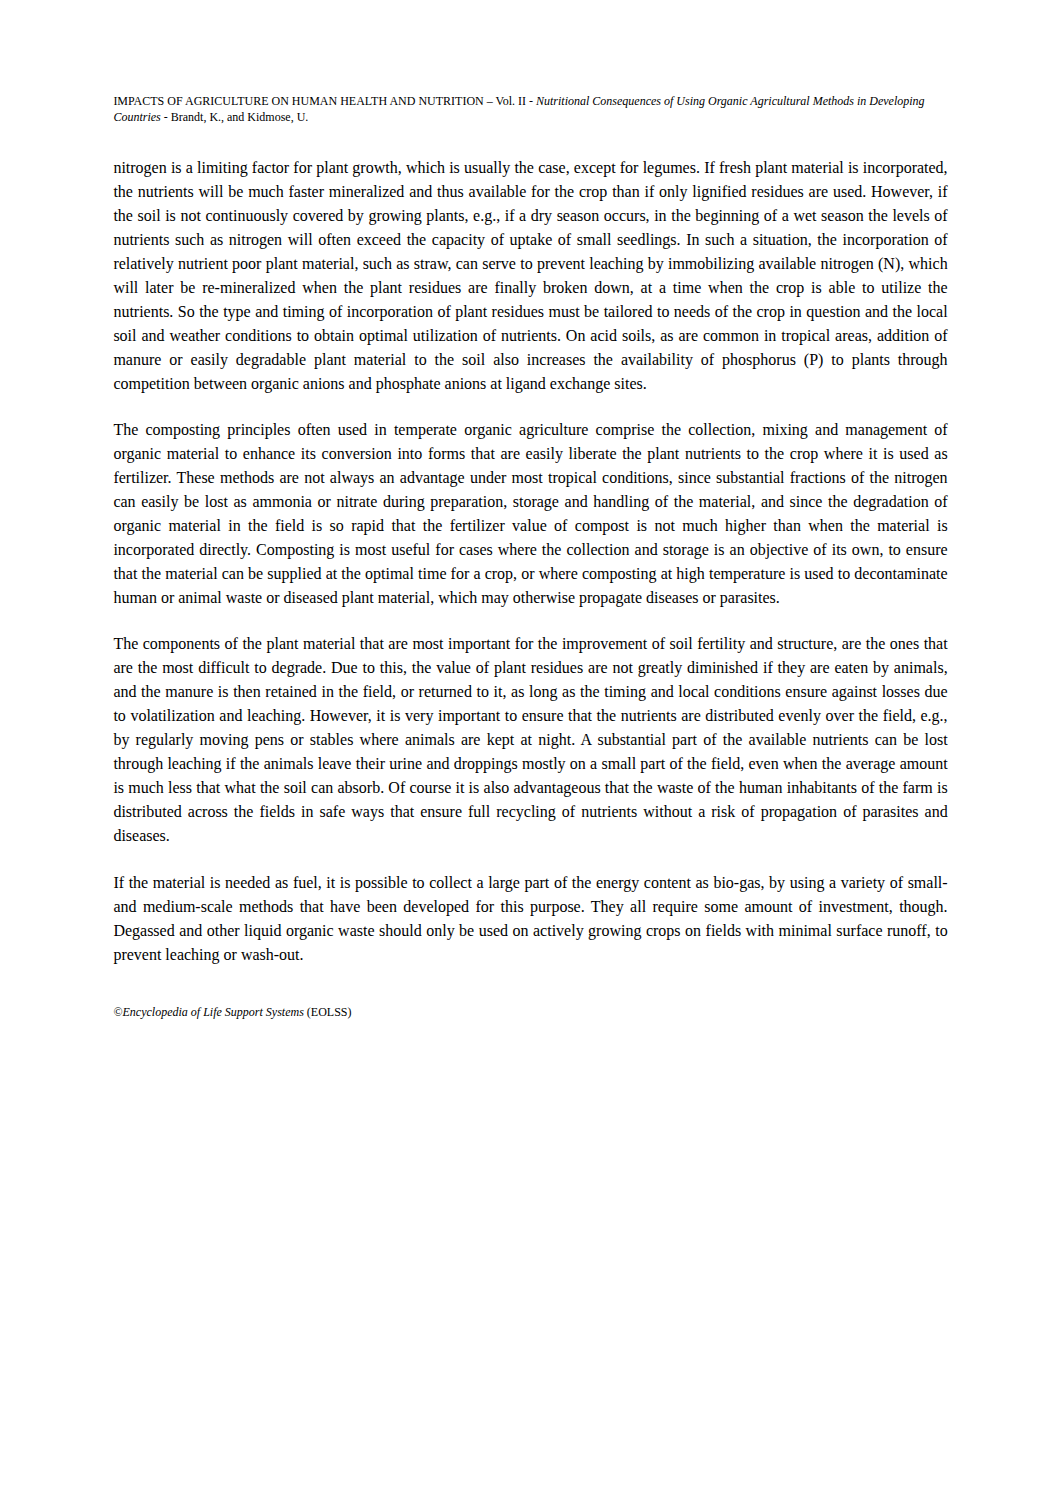IMPACTS OF AGRICULTURE ON HUMAN HEALTH AND NUTRITION – Vol. II - Nutritional Consequences of Using Organic Agricultural Methods in Developing Countries - Brandt, K., and Kidmose, U.
nitrogen is a limiting factor for plant growth, which is usually the case, except for legumes. If fresh plant material is incorporated, the nutrients will be much faster mineralized and thus available for the crop than if only lignified residues are used. However, if the soil is not continuously covered by growing plants, e.g., if a dry season occurs, in the beginning of a wet season the levels of nutrients such as nitrogen will often exceed the capacity of uptake of small seedlings. In such a situation, the incorporation of relatively nutrient poor plant material, such as straw, can serve to prevent leaching by immobilizing available nitrogen (N), which will later be re-mineralized when the plant residues are finally broken down, at a time when the crop is able to utilize the nutrients. So the type and timing of incorporation of plant residues must be tailored to needs of the crop in question and the local soil and weather conditions to obtain optimal utilization of nutrients. On acid soils, as are common in tropical areas, addition of manure or easily degradable plant material to the soil also increases the availability of phosphorus (P) to plants through competition between organic anions and phosphate anions at ligand exchange sites.
The composting principles often used in temperate organic agriculture comprise the collection, mixing and management of organic material to enhance its conversion into forms that are easily liberate the plant nutrients to the crop where it is used as fertilizer. These methods are not always an advantage under most tropical conditions, since substantial fractions of the nitrogen can easily be lost as ammonia or nitrate during preparation, storage and handling of the material, and since the degradation of organic material in the field is so rapid that the fertilizer value of compost is not much higher than when the material is incorporated directly. Composting is most useful for cases where the collection and storage is an objective of its own, to ensure that the material can be supplied at the optimal time for a crop, or where composting at high temperature is used to decontaminate human or animal waste or diseased plant material, which may otherwise propagate diseases or parasites.
The components of the plant material that are most important for the improvement of soil fertility and structure, are the ones that are the most difficult to degrade. Due to this, the value of plant residues are not greatly diminished if they are eaten by animals, and the manure is then retained in the field, or returned to it, as long as the timing and local conditions ensure against losses due to volatilization and leaching. However, it is very important to ensure that the nutrients are distributed evenly over the field, e.g., by regularly moving pens or stables where animals are kept at night. A substantial part of the available nutrients can be lost through leaching if the animals leave their urine and droppings mostly on a small part of the field, even when the average amount is much less that what the soil can absorb. Of course it is also advantageous that the waste of the human inhabitants of the farm is distributed across the fields in safe ways that ensure full recycling of nutrients without a risk of propagation of parasites and diseases.
If the material is needed as fuel, it is possible to collect a large part of the energy content as bio-gas, by using a variety of small- and medium-scale methods that have been developed for this purpose. They all require some amount of investment, though. Degassed and other liquid organic waste should only be used on actively growing crops on fields with minimal surface runoff, to prevent leaching or wash-out.
©Encyclopedia of Life Support Systems (EOLSS)